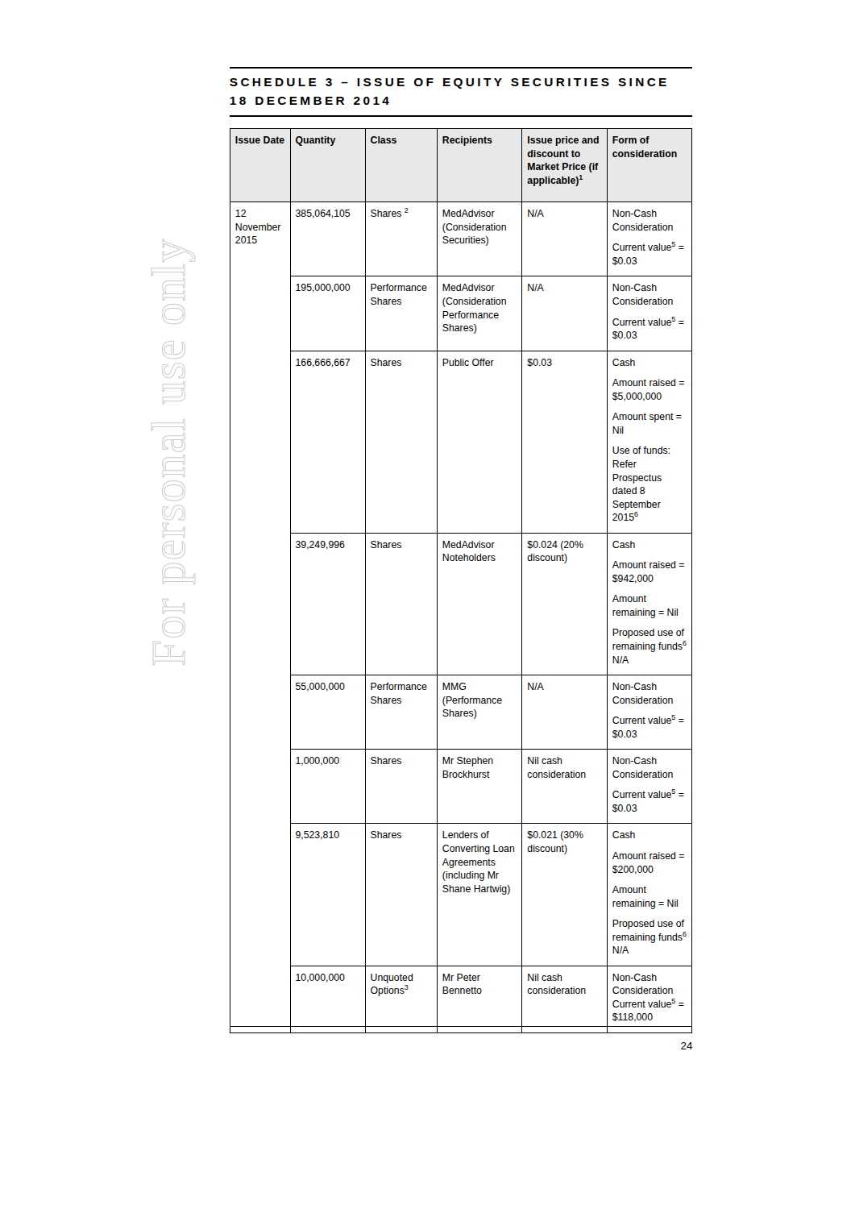For personal use only
Schedule 3 – Issue of Equity Securities Since 18 December 2014
| Issue Date | Quantity | Class | Recipients | Issue price and discount to Market Price (if applicable) 1 | Form of consideration |
| --- | --- | --- | --- | --- | --- |
| 12 November 2015 | 385,064,105 | Shares 2 | MedAdvisor (Consideration Securities) | N/A | Non-Cash Consideration Current value 5 = $0.03 |
| 195,000,000 | Performance Shares | MedAdvisor (Consideration Performance Shares) | N/A | Non-Cash Consideration Current value 5 = $0.03 |
| 166,666,667 | Shares | Public Offer | $0.03 | Cash Amount raised = $5,000,000 Amount spent = Nil Use of funds: Refer Prospectus dated 8 September 2015 6 |
| 39,249,996 | Shares | MedAdvisor Noteholders | $0.024 (20% discount) | Cash Amount raised = $942,000 Amount remaining = Nil Proposed use of remaining funds 6 N/A |
| 55,000,000 | Performance Shares | MMG (Performance Shares) | N/A | Non-Cash Consideration Current value 5 = $0.03 |
| 1,000,000 | Shares | Mr Stephen Brockhurst | Nil cash consideration | Non-Cash Consideration Current value 5 = $0.03 |
| 9,523,810 | Shares | Lenders of Converting Loan Agreements (including Mr Shane Hartwig) | $0.021 (30% discount) | Cash Amount raised = $200,000 Amount remaining = Nil Proposed use of remaining funds 6 N/A |
| 10,000,000 | Unquoted Options 3 | Mr Peter Bennetto | Nil cash consideration | Non-Cash Consideration Current value 5 = $118,000 |
24